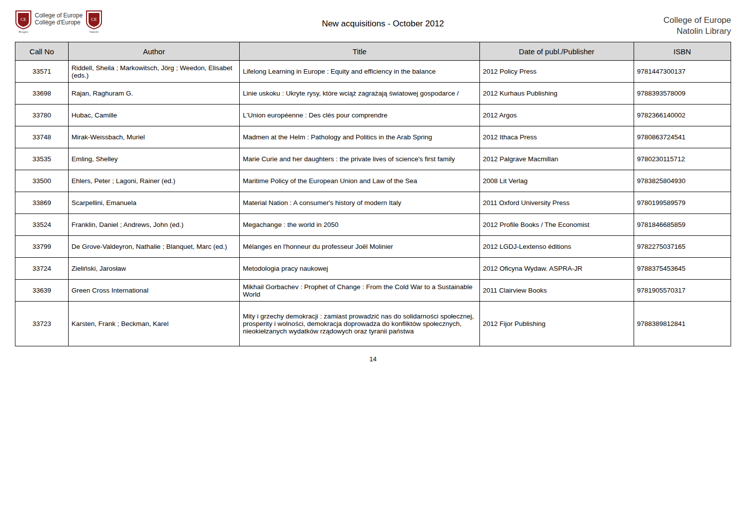CE
Bruges
College of Europe
Collège d'Europe
CE
Natolin
New acquisitions - October 2012
College of Europe
Natolin Library
| Call No | Author | Title | Date of publ./Publisher | ISBN |
| --- | --- | --- | --- | --- |
| 33571 | Riddell, Sheila ; Markowitsch, Jörg ; Weedon, Elisabet (eds.) | Lifelong Learning in Europe : Equity and efficiency in the balance | 2012 Policy Press | 9781447300137 |
| 33698 | Rajan, Raghuram G. | Linie uskoku : Ukryte rysy, które wciąż zagrażają światowej gospodarce / | 2012 Kurhaus Publishing | 9788393578009 |
| 33780 | Hubac, Camille | L'Union européenne : Des clés pour comprendre | 2012 Argos | 9782366140002 |
| 33748 | Mirak-Weissbach, Muriel | Madmen at the Helm : Pathology and Politics in the Arab Spring | 2012 Ithaca Press | 9780863724541 |
| 33535 | Emling, Shelley | Marie Curie and her daughters : the private lives of science's first family | 2012 Palgrave Macmillan | 9780230115712 |
| 33500 | Ehlers, Peter ; Lagoni, Rainer (ed.) | Maritime Policy of the European Union and Law of the Sea | 2008 Lit Verlag | 9783825804930 |
| 33869 | Scarpellini, Emanuela | Material Nation : A consumer's history of modern Italy | 2011 Oxford University Press | 9780199589579 |
| 33524 | Franklin, Daniel ; Andrews, John (ed.) | Megachange : the world in 2050 | 2012 Profile Books / The Economist | 9781846685859 |
| 33799 | De Grove-Valdeyron, Nathalie ; Blanquet, Marc (ed.) | Mélanges en l'honneur du professeur Joël Molinier | 2012 LGDJ-Lextenso éditions | 9782275037165 |
| 33724 | Zieliński, Jarosław | Metodologia pracy naukowej | 2012 Oficyna Wydaw. ASPRA-JR | 9788375453645 |
| 33639 | Green Cross International | Mikhail Gorbachev : Prophet of Change : From the Cold War to a Sustainable World | 2011 Clairview Books | 9781905570317 |
| 33723 | Karsten, Frank ; Beckman, Karel | Mity i grzechy demokracji : zamiast prowadzić nas do solidarności społecznej, prosperity i wolności, demokracja doprowadza do konfliktów społecznych, nieokiełzanych wydatków rządowych oraz tyranii państwa | 2012 Fijor Publishing | 9788389812841 |
14